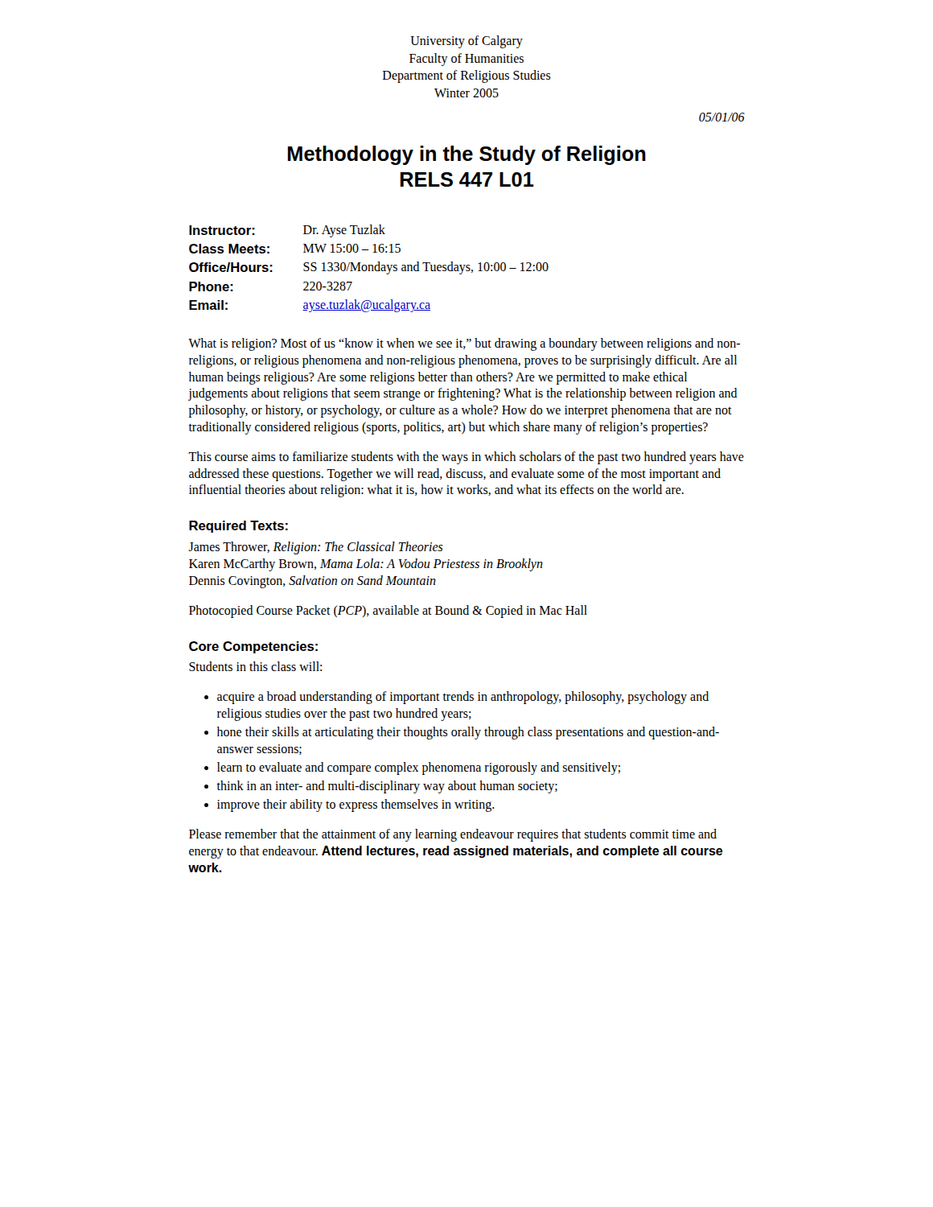University of Calgary
Faculty of Humanities
Department of Religious Studies
Winter 2005
05/01/06
Methodology in the Study of Religion
RELS 447 L01
| Instructor: | Dr. Ayse Tuzlak |
| Class Meets: | MW 15:00 – 16:15 |
| Office/Hours: | SS 1330/Mondays and Tuesdays, 10:00 – 12:00 |
| Phone: | 220-3287 |
| Email: | ayse.tuzlak@ucalgary.ca |
What is religion? Most of us “know it when we see it,” but drawing a boundary between religions and non-religions, or religious phenomena and non-religious phenomena, proves to be surprisingly difficult. Are all human beings religious? Are some religions better than others? Are we permitted to make ethical judgements about religions that seem strange or frightening? What is the relationship between religion and philosophy, or history, or psychology, or culture as a whole? How do we interpret phenomena that are not traditionally considered religious (sports, politics, art) but which share many of religion’s properties?
This course aims to familiarize students with the ways in which scholars of the past two hundred years have addressed these questions. Together we will read, discuss, and evaluate some of the most important and influential theories about religion: what it is, how it works, and what its effects on the world are.
Required Texts:
James Thrower, Religion: The Classical Theories
Karen McCarthy Brown, Mama Lola: A Vodou Priestess in Brooklyn
Dennis Covington, Salvation on Sand Mountain
Photocopied Course Packet (PCP), available at Bound & Copied in Mac Hall
Core Competencies:
Students in this class will:
acquire a broad understanding of important trends in anthropology, philosophy, psychology and religious studies over the past two hundred years;
hone their skills at articulating their thoughts orally through class presentations and question-and-answer sessions;
learn to evaluate and compare complex phenomena rigorously and sensitively;
think in an inter- and multi-disciplinary way about human society;
improve their ability to express themselves in writing.
Please remember that the attainment of any learning endeavour requires that students commit time and energy to that endeavour. Attend lectures, read assigned materials, and complete all course work.